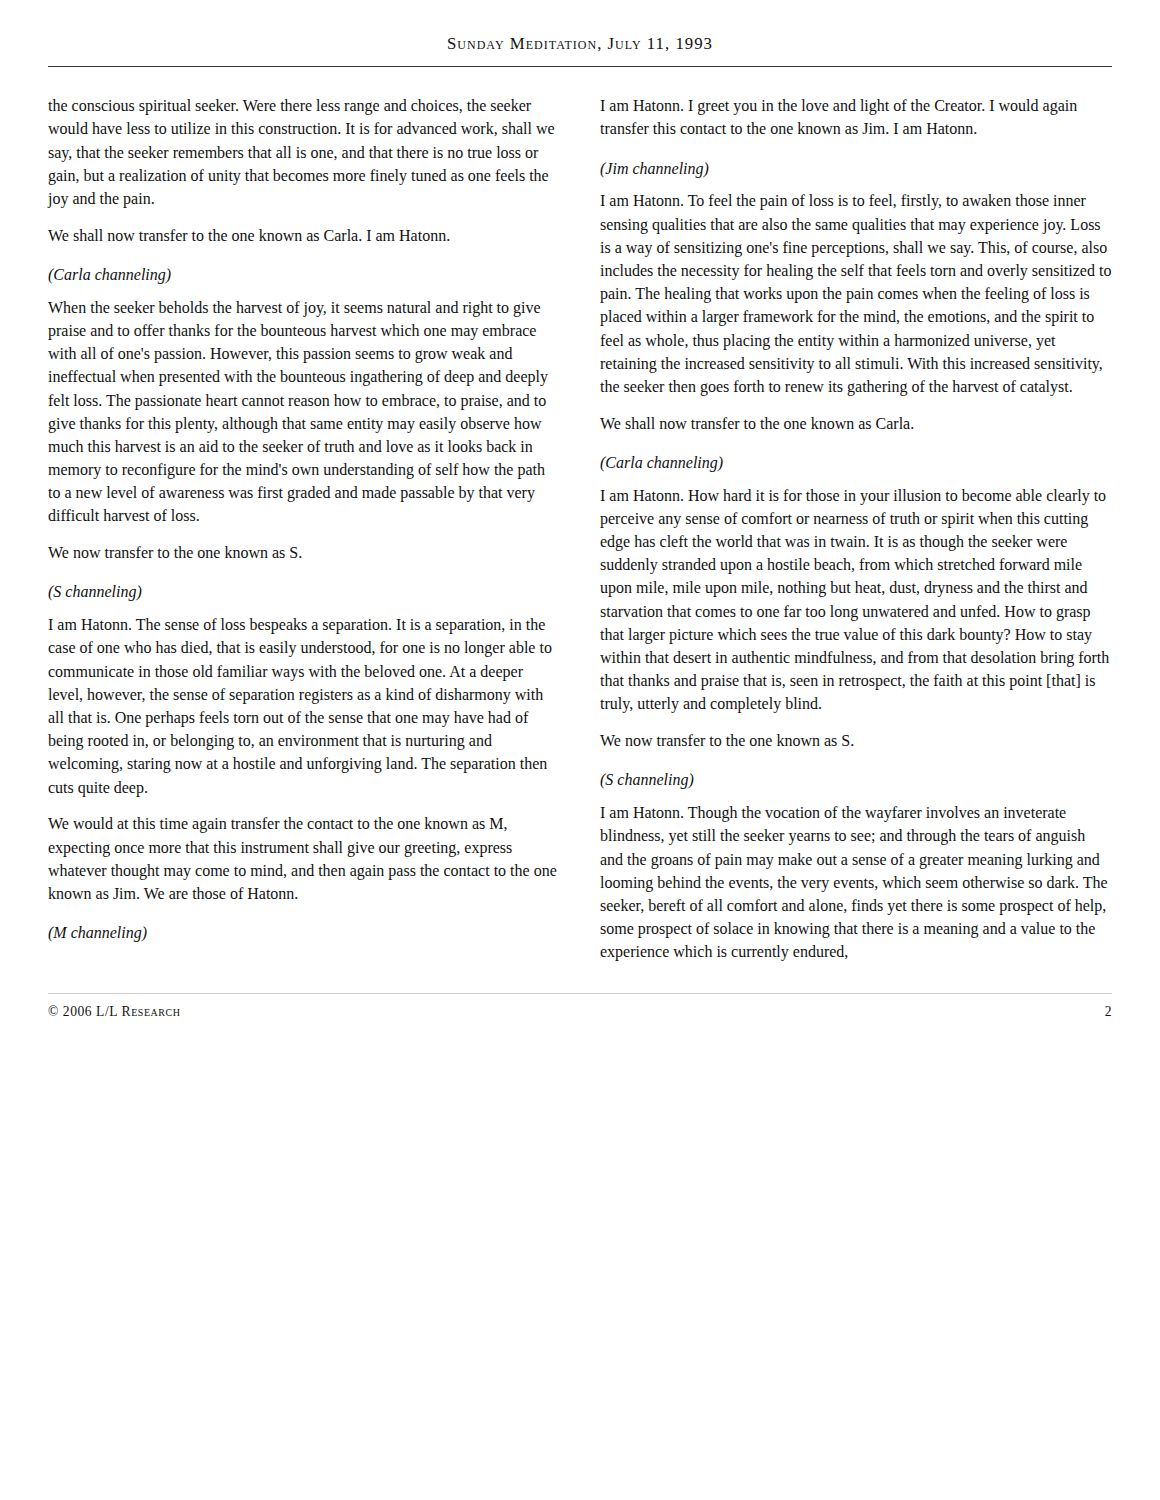Sunday Meditation, July 11, 1993
the conscious spiritual seeker. Were there less range and choices, the seeker would have less to utilize in this construction. It is for advanced work, shall we say, that the seeker remembers that all is one, and that there is no true loss or gain, but a realization of unity that becomes more finely tuned as one feels the joy and the pain.
We shall now transfer to the one known as Carla. I am Hatonn.
(Carla channeling)
When the seeker beholds the harvest of joy, it seems natural and right to give praise and to offer thanks for the bounteous harvest which one may embrace with all of one's passion. However, this passion seems to grow weak and ineffectual when presented with the bounteous ingathering of deep and deeply felt loss. The passionate heart cannot reason how to embrace, to praise, and to give thanks for this plenty, although that same entity may easily observe how much this harvest is an aid to the seeker of truth and love as it looks back in memory to reconfigure for the mind's own understanding of self how the path to a new level of awareness was first graded and made passable by that very difficult harvest of loss.
We now transfer to the one known as S.
(S channeling)
I am Hatonn. The sense of loss bespeaks a separation. It is a separation, in the case of one who has died, that is easily understood, for one is no longer able to communicate in those old familiar ways with the beloved one. At a deeper level, however, the sense of separation registers as a kind of disharmony with all that is. One perhaps feels torn out of the sense that one may have had of being rooted in, or belonging to, an environment that is nurturing and welcoming, staring now at a hostile and unforgiving land. The separation then cuts quite deep.
We would at this time again transfer the contact to the one known as M, expecting once more that this instrument shall give our greeting, express whatever thought may come to mind, and then again pass the contact to the one known as Jim. We are those of Hatonn.
(M channeling)
I am Hatonn. I greet you in the love and light of the Creator. I would again transfer this contact to the one known as Jim. I am Hatonn.
(Jim channeling)
I am Hatonn. To feel the pain of loss is to feel, firstly, to awaken those inner sensing qualities that are also the same qualities that may experience joy. Loss is a way of sensitizing one's fine perceptions, shall we say. This, of course, also includes the necessity for healing the self that feels torn and overly sensitized to pain. The healing that works upon the pain comes when the feeling of loss is placed within a larger framework for the mind, the emotions, and the spirit to feel as whole, thus placing the entity within a harmonized universe, yet retaining the increased sensitivity to all stimuli. With this increased sensitivity, the seeker then goes forth to renew its gathering of the harvest of catalyst.
We shall now transfer to the one known as Carla.
(Carla channeling)
I am Hatonn. How hard it is for those in your illusion to become able clearly to perceive any sense of comfort or nearness of truth or spirit when this cutting edge has cleft the world that was in twain. It is as though the seeker were suddenly stranded upon a hostile beach, from which stretched forward mile upon mile, mile upon mile, nothing but heat, dust, dryness and the thirst and starvation that comes to one far too long unwatered and unfed. How to grasp that larger picture which sees the true value of this dark bounty? How to stay within that desert in authentic mindfulness, and from that desolation bring forth that thanks and praise that is, seen in retrospect, the faith at this point [that] is truly, utterly and completely blind.
We now transfer to the one known as S.
(S channeling)
I am Hatonn. Though the vocation of the wayfarer involves an inveterate blindness, yet still the seeker yearns to see; and through the tears of anguish and the groans of pain may make out a sense of a greater meaning lurking and looming behind the events, the very events, which seem otherwise so dark. The seeker, bereft of all comfort and alone, finds yet there is some prospect of help, some prospect of solace in knowing that there is a meaning and a value to the experience which is currently endured,
© 2006 L/L Research 2